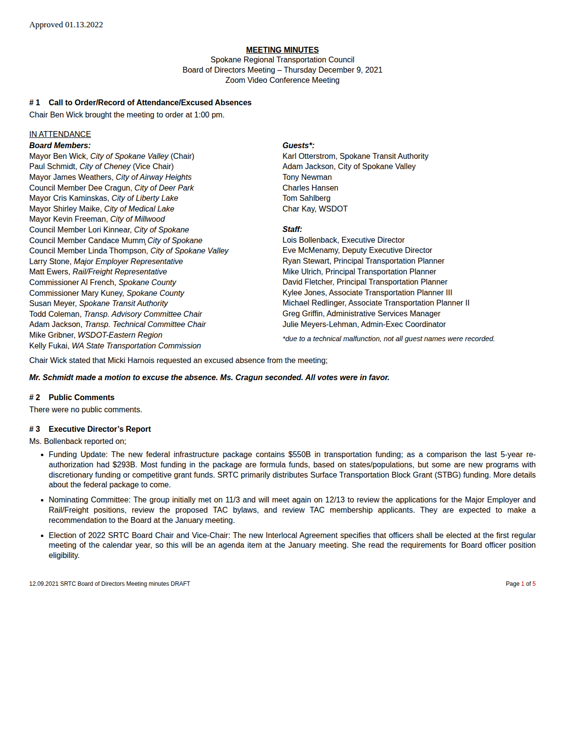Approved 01.13.2022
MEETING MINUTES
Spokane Regional Transportation Council
Board of Directors Meeting – Thursday December 9, 2021
Zoom Video Conference Meeting
# 1 Call to Order/Record of Attendance/Excused Absences
Chair Ben Wick brought the meeting to order at 1:00 pm.
IN ATTENDANCE
| Board Members: Mayor Ben Wick, City of Spokane Valley (Chair) Paul Schmidt, City of Cheney (Vice Chair) Mayor James Weathers, City of Airway Heights Council Member Dee Cragun, City of Deer Park Mayor Cris Kaminskas, City of Liberty Lake Mayor Shirley Maike, City of Medical Lake Mayor Kevin Freeman, City of Millwood Council Member Lori Kinnear, City of Spokane Council Member Candace Mumm ̧ City of Spokane Council Member Linda Thompson, City of Spokane Valley Larry Stone, Major Employer Representative Matt Ewers, Rail/Freight Representative Commissioner Al French, Spokane County Commissioner Mary Kuney, Spokane County Susan Meyer, Spokane Transit Authority Todd Coleman, Transp. Advisory Committee Chair Adam Jackson, Transp. Technical Committee Chair Mike Gribner, WSDOT-Eastern Region Kelly Fukai, WA State Transportation Commission | Guests*: Karl Otterstrom, Spokane Transit Authority Adam Jackson, City of Spokane Valley Tony Newman Charles Hansen Tom Sahlberg Char Kay, WSDOT Staff: Lois Bollenback, Executive Director Eve McMenamy, Deputy Executive Director Ryan Stewart, Principal Transportation Planner Mike Ulrich, Principal Transportation Planner David Fletcher, Principal Transportation Planner Kylee Jones, Associate Transportation Planner III Michael Redlinger, Associate Transportation Planner II Greg Griffin, Administrative Services Manager Julie Meyers-Lehman, Admin-Exec Coordinator *due to a technical malfunction, not all guest names were recorded. |
Chair Wick stated that Micki Harnois requested an excused absence from the meeting;
Mr. Schmidt made a motion to excuse the absence. Ms. Cragun seconded. All votes were in favor.
# 2 Public Comments
There were no public comments.
# 3 Executive Director’s Report
Ms. Bollenback reported on;
Funding Update: The new federal infrastructure package contains $550B in transportation funding; as a comparison the last 5-year re-authorization had $293B. Most funding in the package are formula funds, based on states/populations, but some are new programs with discretionary funding or competitive grant funds. SRTC primarily distributes Surface Transportation Block Grant (STBG) funding. More details about the federal package to come.
Nominating Committee: The group initially met on 11/3 and will meet again on 12/13 to review the applications for the Major Employer and Rail/Freight positions, review the proposed TAC bylaws, and review TAC membership applicants. They are expected to make a recommendation to the Board at the January meeting.
Election of 2022 SRTC Board Chair and Vice-Chair: The new Interlocal Agreement specifies that officers shall be elected at the first regular meeting of the calendar year, so this will be an agenda item at the January meeting. She read the requirements for Board officer position eligibility.
12.09.2021 SRTC Board of Directors Meeting minutes DRAFT
Page 1 of 5